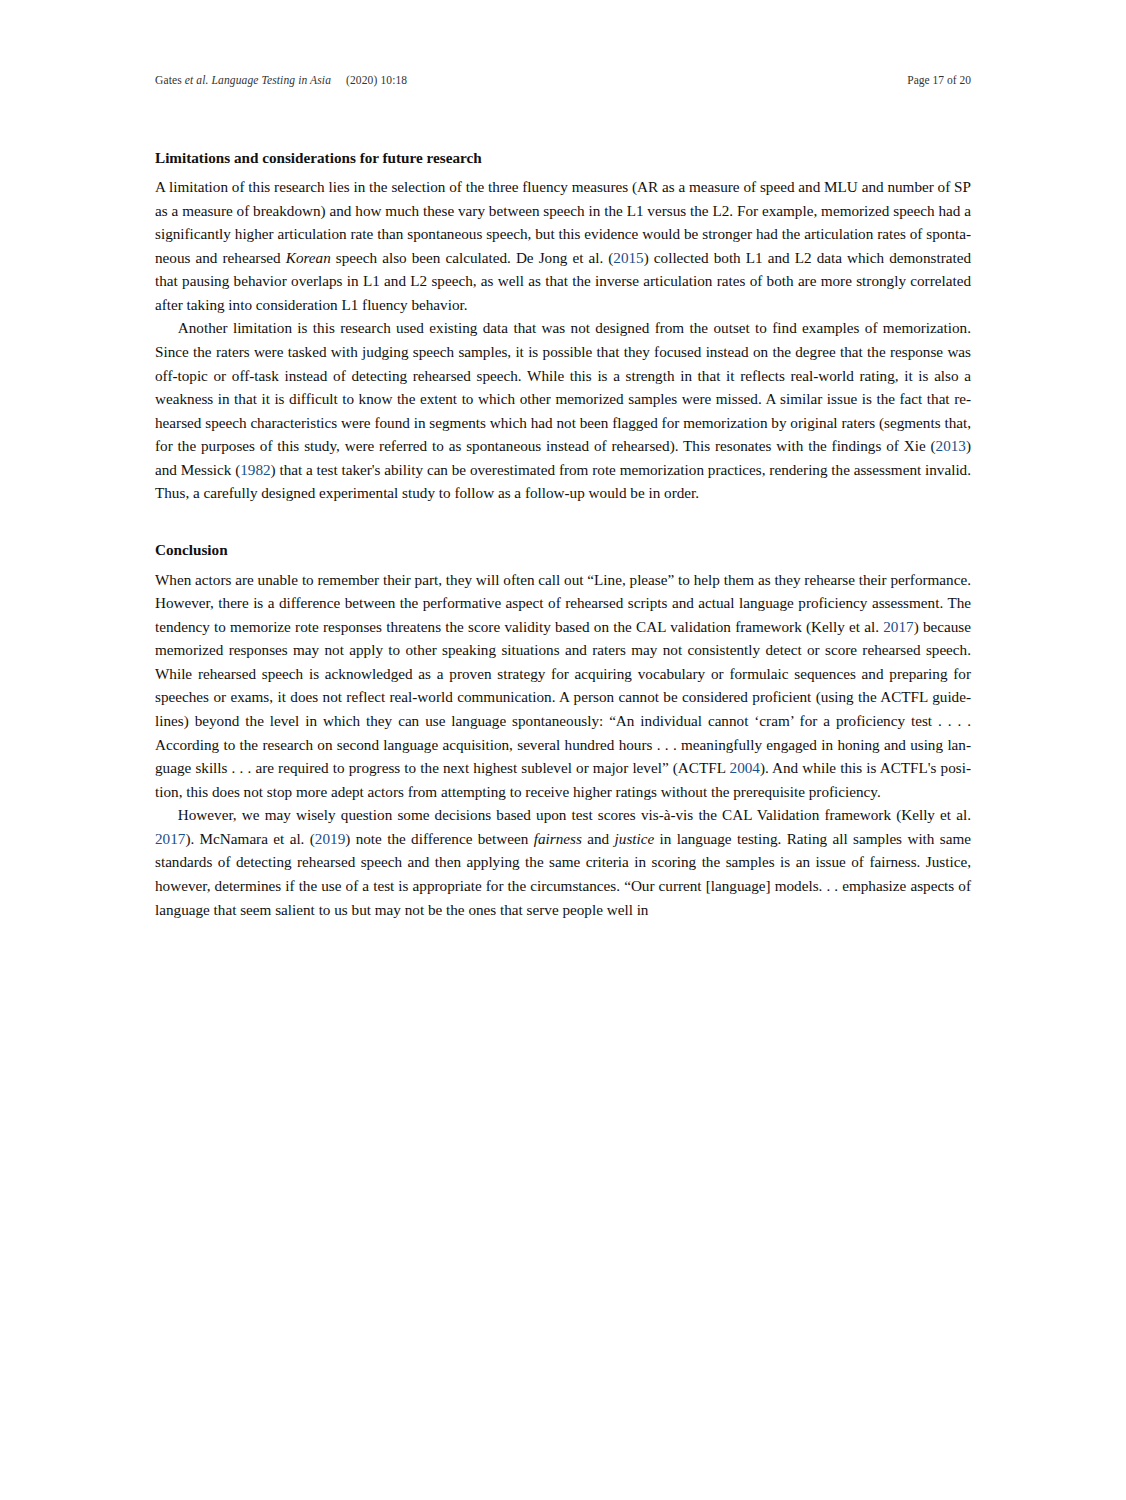Gates et al. Language Testing in Asia (2020) 10:18 Page 17 of 20
Limitations and considerations for future research
A limitation of this research lies in the selection of the three fluency measures (AR as a measure of speed and MLU and number of SP as a measure of breakdown) and how much these vary between speech in the L1 versus the L2. For example, memorized speech had a significantly higher articulation rate than spontaneous speech, but this evidence would be stronger had the articulation rates of spontaneous and rehearsed Korean speech also been calculated. De Jong et al. (2015) collected both L1 and L2 data which demonstrated that pausing behavior overlaps in L1 and L2 speech, as well as that the inverse articulation rates of both are more strongly correlated after taking into consideration L1 fluency behavior.
Another limitation is this research used existing data that was not designed from the outset to find examples of memorization. Since the raters were tasked with judging speech samples, it is possible that they focused instead on the degree that the response was off-topic or off-task instead of detecting rehearsed speech. While this is a strength in that it reflects real-world rating, it is also a weakness in that it is difficult to know the extent to which other memorized samples were missed. A similar issue is the fact that rehearsed speech characteristics were found in segments which had not been flagged for memorization by original raters (segments that, for the purposes of this study, were referred to as spontaneous instead of rehearsed). This resonates with the findings of Xie (2013) and Messick (1982) that a test taker's ability can be overestimated from rote memorization practices, rendering the assessment invalid. Thus, a carefully designed experimental study to follow as a follow-up would be in order.
Conclusion
When actors are unable to remember their part, they will often call out “Line, please” to help them as they rehearse their performance. However, there is a difference between the performative aspect of rehearsed scripts and actual language proficiency assessment. The tendency to memorize rote responses threatens the score validity based on the CAL validation framework (Kelly et al. 2017) because memorized responses may not apply to other speaking situations and raters may not consistently detect or score rehearsed speech. While rehearsed speech is acknowledged as a proven strategy for acquiring vocabulary or formulaic sequences and preparing for speeches or exams, it does not reflect real-world communication. A person cannot be considered proficient (using the ACTFL guidelines) beyond the level in which they can use language spontaneously: “An individual cannot ‘cram’ for a proficiency test . . . . According to the research on second language acquisition, several hundred hours . . . meaningfully engaged in honing and using language skills . . . are required to progress to the next highest sublevel or major level” (ACTFL 2004). And while this is ACTFL's position, this does not stop more adept actors from attempting to receive higher ratings without the prerequisite proficiency.
However, we may wisely question some decisions based upon test scores vis-à-vis the CAL Validation framework (Kelly et al. 2017). McNamara et al. (2019) note the difference between fairness and justice in language testing. Rating all samples with same standards of detecting rehearsed speech and then applying the same criteria in scoring the samples is an issue of fairness. Justice, however, determines if the use of a test is appropriate for the circumstances. “Our current [language] models. . . emphasize aspects of language that seem salient to us but may not be the ones that serve people well in